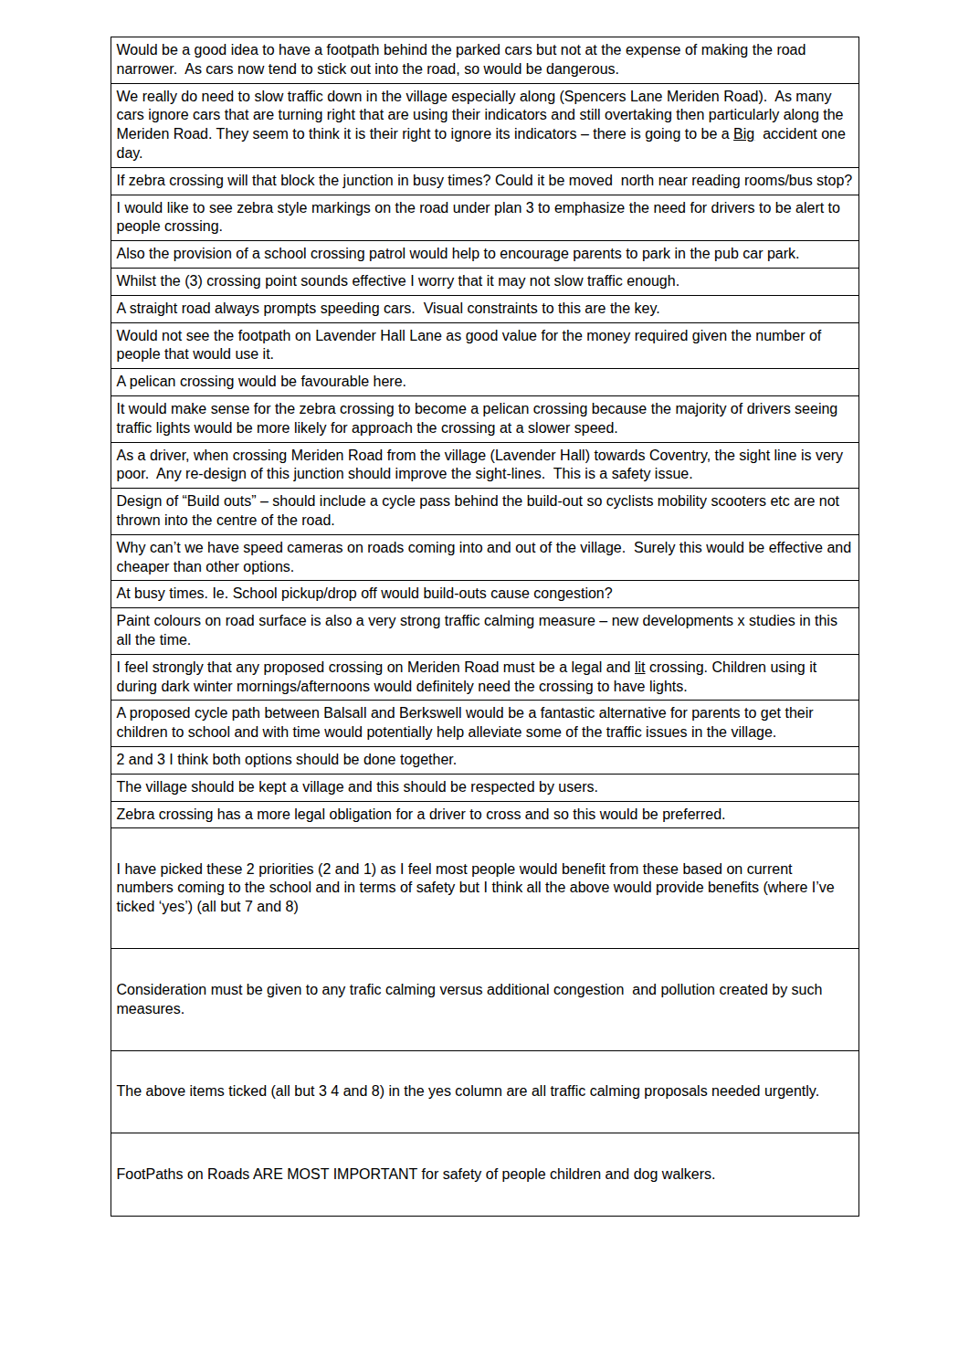| Would be a good idea to have a footpath behind the parked cars but not at the expense of making the road narrower. As cars now tend to stick out into the road, so would be dangerous. |
| We really do need to slow traffic down in the village especially along (Spencers Lane Meriden Road). As many cars ignore cars that are turning right that are using their indicators and still overtaking then particularly along the Meriden Road. They seem to think it is their right to ignore its indicators – there is going to be a Big accident one day. |
| If zebra crossing will that block the junction in busy times? Could it be moved north near reading rooms/bus stop? |
| I would like to see zebra style markings on the road under plan 3 to emphasize the need for drivers to be alert to people crossing. |
| Also the provision of a school crossing patrol would help to encourage parents to park in the pub car park. |
| Whilst the (3) crossing point sounds effective I worry that it may not slow traffic enough. |
| A straight road always prompts speeding cars. Visual constraints to this are the key. |
| Would not see the footpath on Lavender Hall Lane as good value for the money required given the number of people that would use it. |
| A pelican crossing would be favourable here. |
| It would make sense for the zebra crossing to become a pelican crossing because the majority of drivers seeing traffic lights would be more likely for approach the crossing at a slower speed. |
| As a driver, when crossing Meriden Road from the village (Lavender Hall) towards Coventry, the sight line is very poor. Any re-design of this junction should improve the sight-lines. This is a safety issue. |
| Design of “Build outs” – should include a cycle pass behind the build-out so cyclists mobility scooters etc are not thrown into the centre of the road. |
| Why can’t we have speed cameras on roads coming into and out of the village. Surely this would be effective and cheaper than other options. |
| At busy times. Ie. School pickup/drop off would build-outs cause congestion? |
| Paint colours on road surface is also a very strong traffic calming measure – new developments x studies in this all the time. |
| I feel strongly that any proposed crossing on Meriden Road must be a legal and lit crossing. Children using it during dark winter mornings/afternoons would definitely need the crossing to have lights. |
| A proposed cycle path between Balsall and Berkswell would be a fantastic alternative for parents to get their children to school and with time would potentially help alleviate some of the traffic issues in the village. |
| 2 and 3 I think both options should be done together. |
| The village should be kept a village and this should be respected by users. |
| Zebra crossing has a more legal obligation for a driver to cross and so this would be preferred. |
| I have picked these 2 priorities (2 and 1) as I feel most people would benefit from these based on current numbers coming to the school and in terms of safety but I think all the above would provide benefits (where I’ve ticked ‘yes’) (all but 7 and 8) |
| Consideration must be given to any trafic calming versus additional congestion and pollution created by such measures. |
| The above items ticked (all but 3 4 and 8) in the yes column are all traffic calming proposals needed urgently. |
| FootPaths on Roads ARE MOST IMPORTANT for safety of people children and dog walkers. |